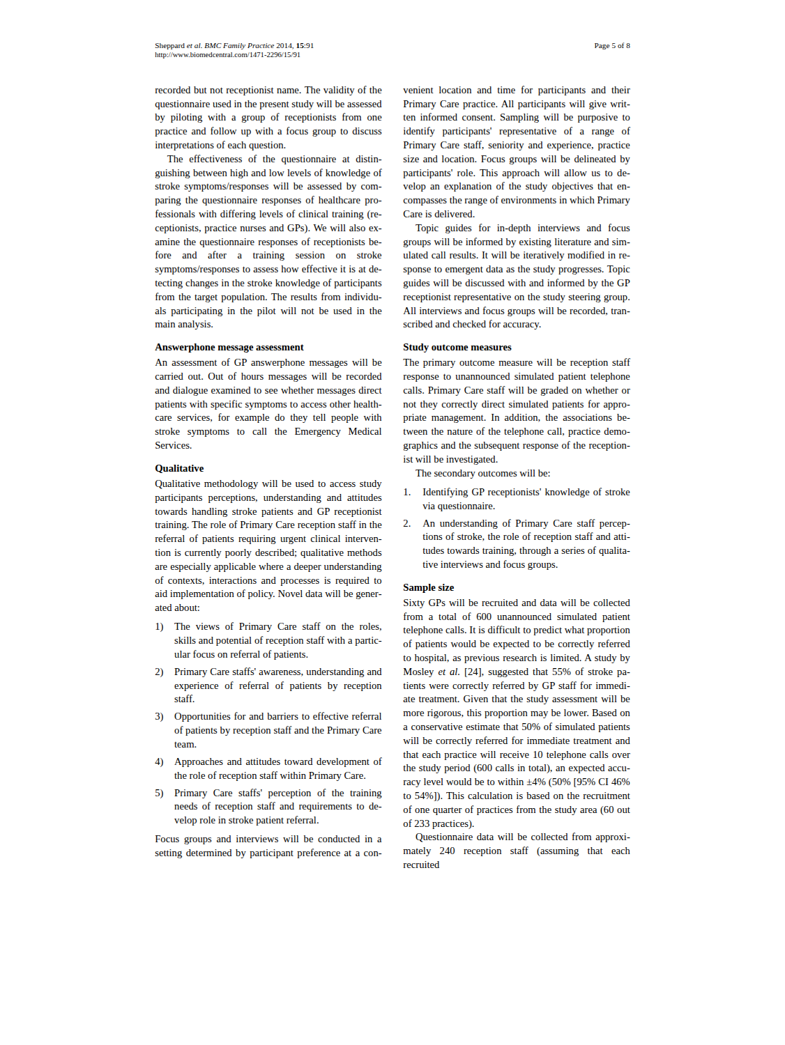Sheppard et al. BMC Family Practice 2014, 15:91
http://www.biomedcentral.com/1471-2296/15/91
Page 5 of 8
recorded but not receptionist name. The validity of the questionnaire used in the present study will be assessed by piloting with a group of receptionists from one practice and follow up with a focus group to discuss interpretations of each question.
The effectiveness of the questionnaire at distinguishing between high and low levels of knowledge of stroke symptoms/responses will be assessed by comparing the questionnaire responses of healthcare professionals with differing levels of clinical training (receptionists, practice nurses and GPs). We will also examine the questionnaire responses of receptionists before and after a training session on stroke symptoms/responses to assess how effective it is at detecting changes in the stroke knowledge of participants from the target population. The results from individuals participating in the pilot will not be used in the main analysis.
Answerphone message assessment
An assessment of GP answerphone messages will be carried out. Out of hours messages will be recorded and dialogue examined to see whether messages direct patients with specific symptoms to access other healthcare services, for example do they tell people with stroke symptoms to call the Emergency Medical Services.
Qualitative
Qualitative methodology will be used to access study participants perceptions, understanding and attitudes towards handling stroke patients and GP receptionist training. The role of Primary Care reception staff in the referral of patients requiring urgent clinical intervention is currently poorly described; qualitative methods are especially applicable where a deeper understanding of contexts, interactions and processes is required to aid implementation of policy. Novel data will be generated about:
The views of Primary Care staff on the roles, skills and potential of reception staff with a particular focus on referral of patients.
Primary Care staffs' awareness, understanding and experience of referral of patients by reception staff.
Opportunities for and barriers to effective referral of patients by reception staff and the Primary Care team.
Approaches and attitudes toward development of the role of reception staff within Primary Care.
Primary Care staffs' perception of the training needs of reception staff and requirements to develop role in stroke patient referral.
Focus groups and interviews will be conducted in a setting determined by participant preference at a convenient location and time for participants and their Primary Care practice. All participants will give written informed consent. Sampling will be purposive to identify participants' representative of a range of Primary Care staff, seniority and experience, practice size and location. Focus groups will be delineated by participants' role. This approach will allow us to develop an explanation of the study objectives that encompasses the range of environments in which Primary Care is delivered.
Topic guides for in-depth interviews and focus groups will be informed by existing literature and simulated call results. It will be iteratively modified in response to emergent data as the study progresses. Topic guides will be discussed with and informed by the GP receptionist representative on the study steering group. All interviews and focus groups will be recorded, transcribed and checked for accuracy.
Study outcome measures
The primary outcome measure will be reception staff response to unannounced simulated patient telephone calls. Primary Care staff will be graded on whether or not they correctly direct simulated patients for appropriate management. In addition, the associations between the nature of the telephone call, practice demographics and the subsequent response of the receptionist will be investigated.
The secondary outcomes will be:
Identifying GP receptionists' knowledge of stroke via questionnaire.
An understanding of Primary Care staff perceptions of stroke, the role of reception staff and attitudes towards training, through a series of qualitative interviews and focus groups.
Sample size
Sixty GPs will be recruited and data will be collected from a total of 600 unannounced simulated patient telephone calls. It is difficult to predict what proportion of patients would be expected to be correctly referred to hospital, as previous research is limited. A study by Mosley et al. [24], suggested that 55% of stroke patients were correctly referred by GP staff for immediate treatment. Given that the study assessment will be more rigorous, this proportion may be lower. Based on a conservative estimate that 50% of simulated patients will be correctly referred for immediate treatment and that each practice will receive 10 telephone calls over the study period (600 calls in total), an expected accuracy level would be to within ±4% (50% [95% CI 46% to 54%]). This calculation is based on the recruitment of one quarter of practices from the study area (60 out of 233 practices).
Questionnaire data will be collected from approximately 240 reception staff (assuming that each recruited